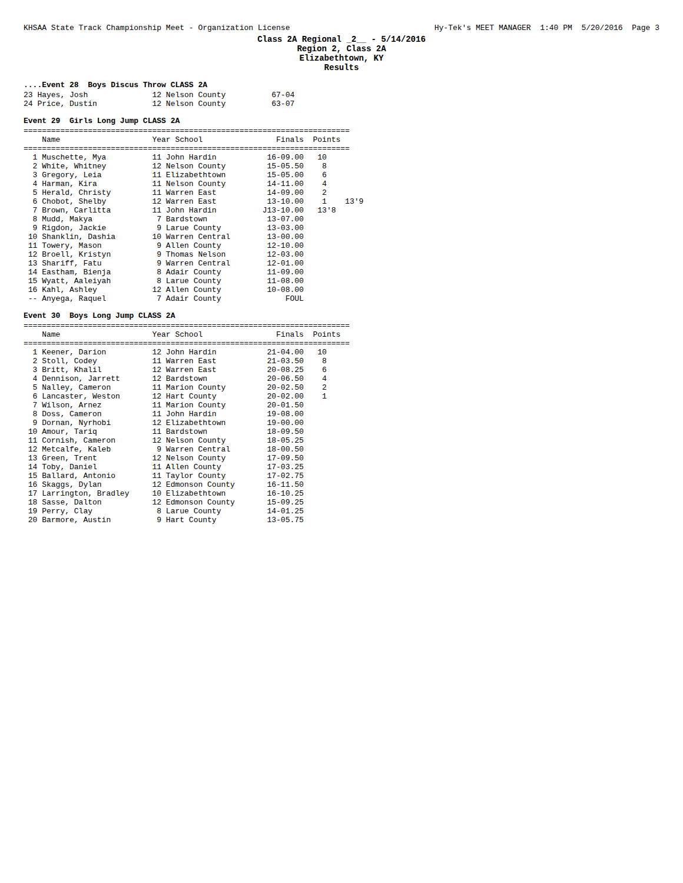KHSAA State Track Championship Meet - Organization License Hy-Tek's MEET MANAGER 1:40 PM 5/20/2016 Page 3
Class 2A Regional _2__ - 5/14/2016
Region 2, Class 2A
Elizabethtown, KY
Results
....Event 28 Boys Discus Throw CLASS 2A
23 Hayes, Josh              12 Nelson County          67-04
24 Price, Dustin            12 Nelson County          63-07
Event 29 Girls Long Jump CLASS 2A
=======================================================================
    Name                    Year School                Finals  Points
=======================================================================
  1 Muschette, Mya          11 John Hardin           16-09.00   10
  2 White, Whitney          12 Nelson County         15-05.50    8
  3 Gregory, Leia           11 Elizabethtown         15-05.00    6
  4 Harman, Kira            11 Nelson County         14-11.00    4
  5 Herald, Christy         11 Warren East           14-09.00    2
  6 Chobot, Shelby          12 Warren East           13-10.00    1    13'9
  7 Brown, Carlitta         11 John Hardin          J13-10.00   13'8
  8 Mudd, Makya              7 Bardstown             13-07.00
  9 Rigdon, Jackie           9 Larue County          13-03.00
 10 Shanklin, Dashia        10 Warren Central        13-00.00
 11 Towery, Mason            9 Allen County          12-10.00
 12 Broell, Kristyn          9 Thomas Nelson         12-03.00
 13 Shariff, Fatu            9 Warren Central        12-01.00
 14 Eastham, Bienja          8 Adair County          11-09.00
 15 Wyatt, Aaleiyah          8 Larue County          11-08.00
 16 Kahl, Ashley            12 Allen County          10-08.00
 -- Anyega, Raquel           7 Adair County              FOUL
Event 30 Boys Long Jump CLASS 2A
=======================================================================
    Name                    Year School                Finals  Points
=======================================================================
  1 Keener, Darion          12 John Hardin           21-04.00   10
  2 Stoll, Codey            11 Warren East           21-03.50    8
  3 Britt, Khalil           12 Warren East           20-08.25    6
  4 Dennison, Jarrett       12 Bardstown             20-06.50    4
  5 Nalley, Cameron         11 Marion County         20-02.50    2
  6 Lancaster, Weston       12 Hart County           20-02.00    1
  7 Wilson, Arnez           11 Marion County         20-01.50
  8 Doss, Cameron           11 John Hardin           19-08.00
  9 Dornan, Nyrhobi         12 Elizabethtown         19-00.00
 10 Amour, Tariq            11 Bardstown             18-09.50
 11 Cornish, Cameron        12 Nelson County         18-05.25
 12 Metcalfe, Kaleb          9 Warren Central        18-00.50
 13 Green, Trent            12 Nelson County         17-09.50
 14 Toby, Daniel            11 Allen County          17-03.25
 15 Ballard, Antonio        11 Taylor County         17-02.75
 16 Skaggs, Dylan           12 Edmonson County       16-11.50
 17 Larrington, Bradley     10 Elizabethtown         16-10.25
 18 Sasse, Dalton           12 Edmonson County       15-09.25
 19 Perry, Clay              8 Larue County          14-01.25
 20 Barmore, Austin          9 Hart County           13-05.75